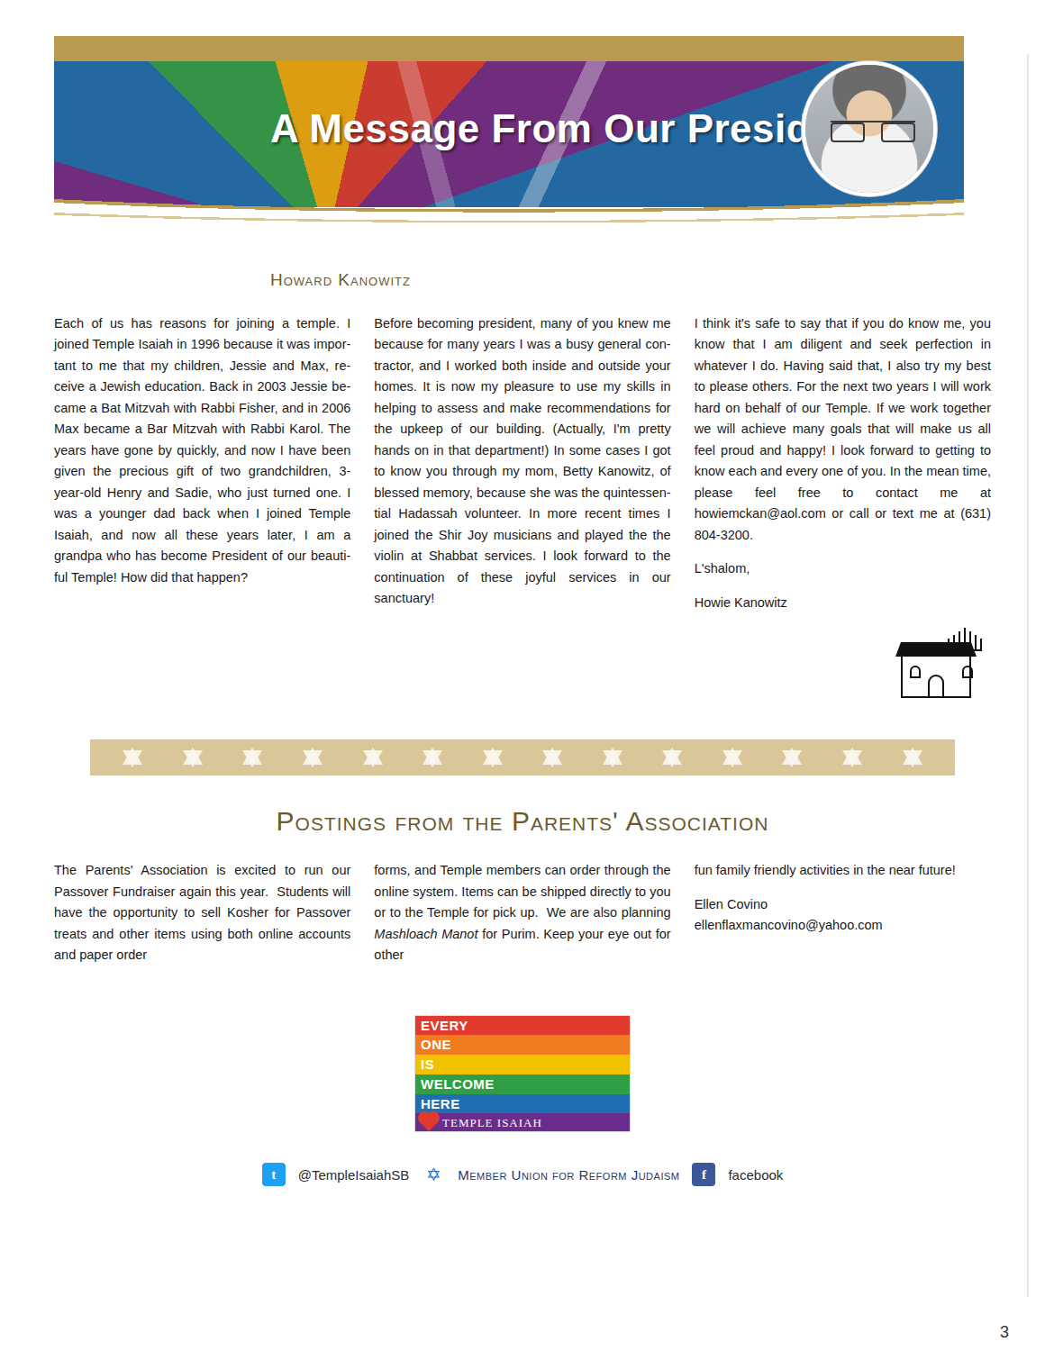A Message From Our President
Howard Kanowitz
Each of us has reasons for joining a temple. I joined Temple Isaiah in 1996 because it was important to me that my children, Jessie and Max, receive a Jewish education. Back in 2003 Jessie became a Bat Mitzvah with Rabbi Fisher, and in 2006 Max became a Bar Mitzvah with Rabbi Karol. The years have gone by quickly, and now I have been given the precious gift of two grandchildren, 3-year-old Henry and Sadie, who just turned one. I was a younger dad back when I joined Temple Isaiah, and now all these years later, I am a grandpa who has become President of our beautiful Temple! How did that happen?
Before becoming president, many of you knew me because for many years I was a busy general contractor, and I worked both inside and outside your homes. It is now my pleasure to use my skills in helping to assess and make recommendations for the upkeep of our building. (Actually, I'm pretty hands on in that department!) In some cases I got to know you through my mom, Betty Kanowitz, of blessed memory, because she was the quintessential Hadassah volunteer. In more recent times I joined the Shir Joy musicians and played the the violin at Shabbat services. I look forward to the continuation of these joyful services in our sanctuary!
I think it's safe to say that if you do know me, you know that I am diligent and seek perfection in whatever I do. Having said that, I also try my best to please others. For the next two years I will work hard on behalf of our Temple. If we work together we will achieve many goals that will make us all feel proud and happy! I look forward to getting to know each and every one of you. In the mean time, please feel free to contact me at howiemckan@aol.com or call or text me at (631) 804-3200.
L'shalom,
Howie Kanowitz
Postings from the Parents' Association
The Parents' Association is excited to run our Passover Fundraiser again this year. Students will have the opportunity to sell Kosher for Passover treats and other items using both online accounts and paper order
forms, and Temple members can order through the online system. Items can be shipped directly to you or to the Temple for pick up. We are also planning Mashloach Manot for Purim. Keep your eye out for other
fun family friendly activities in the near future!
Ellen Covino
ellenflaxmancovino@yahoo.com
Every
One
Is
Welcome
Here
Temple Isaiah
t @TempleIsaiahSB ✡ Member Union for Reform Judaism f facebook
3